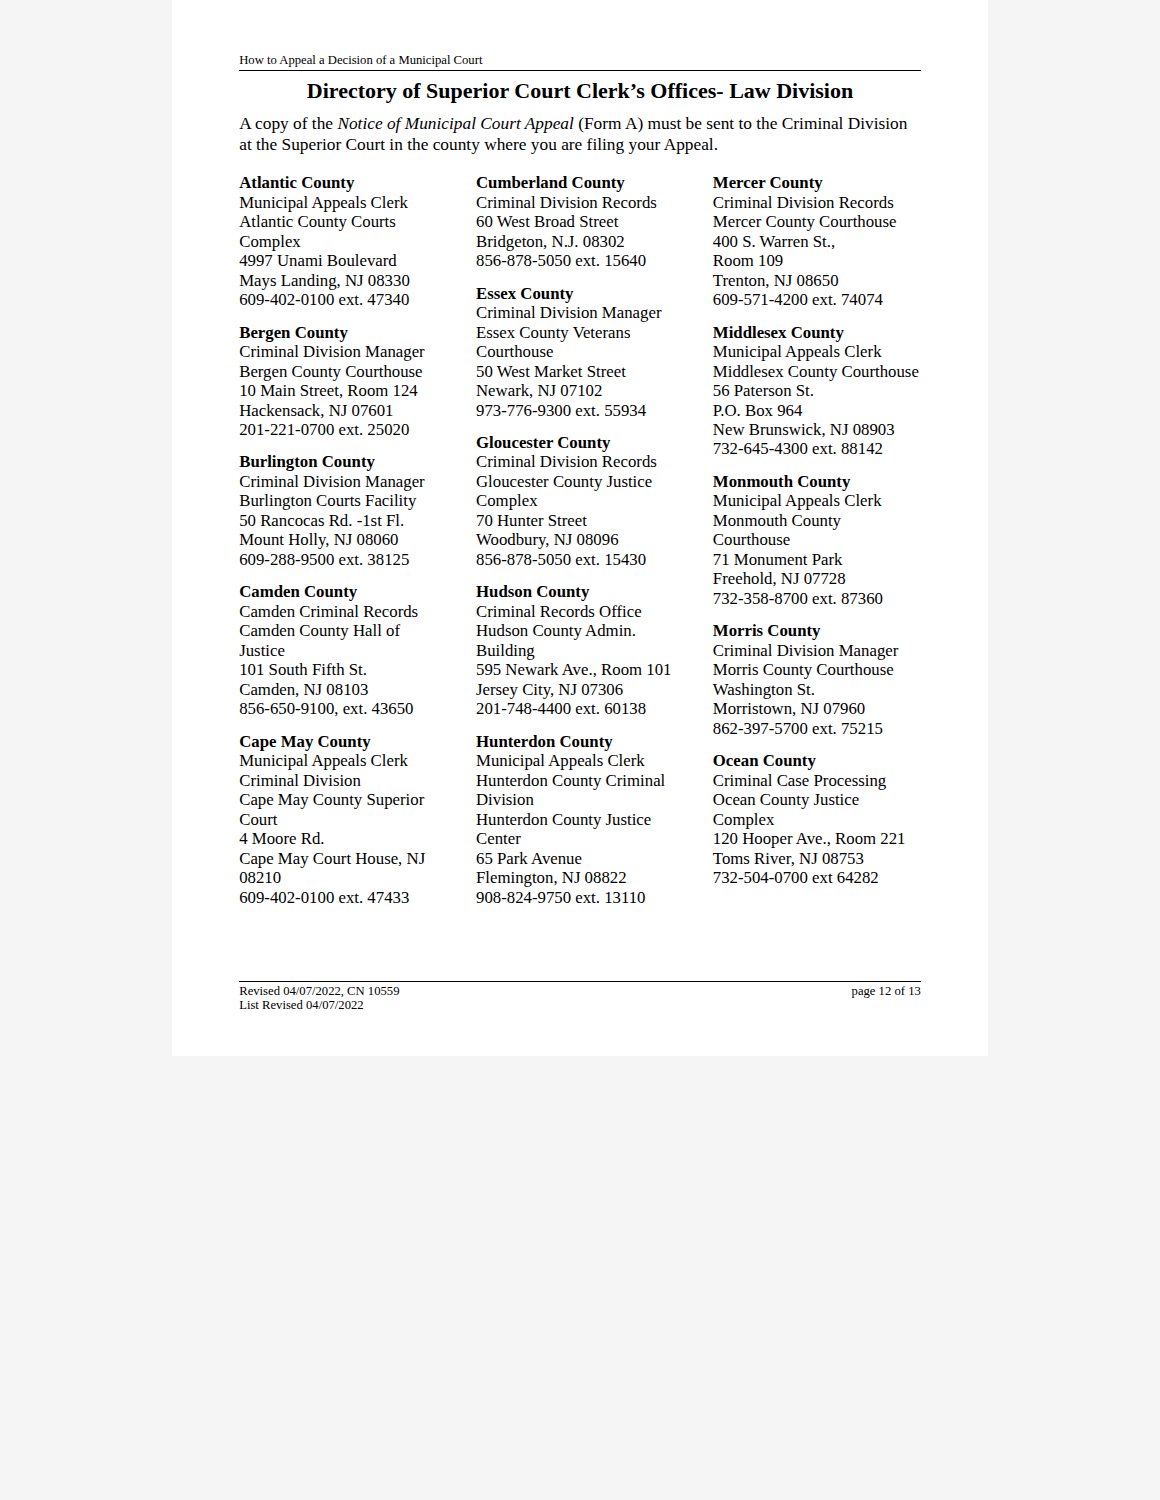How to Appeal a Decision of a Municipal Court
Directory of Superior Court Clerk’s Offices- Law Division
A copy of the Notice of Municipal Court Appeal (Form A) must be sent to the Criminal Division at the Superior Court in the county where you are filing your Appeal.
Atlantic County Municipal Appeals Clerk Atlantic County Courts Complex 4997 Unami Boulevard Mays Landing, NJ 08330 609-402-0100 ext. 47340
Bergen County Criminal Division Manager Bergen County Courthouse 10 Main Street, Room 124 Hackensack, NJ 07601 201-221-0700 ext. 25020
Burlington County Criminal Division Manager Burlington Courts Facility 50 Rancocas Rd. -1st Fl. Mount Holly, NJ 08060 609-288-9500 ext. 38125
Camden County Camden Criminal Records Camden County Hall of Justice 101 South Fifth St. Camden, NJ 08103 856-650-9100, ext. 43650
Cape May County Municipal Appeals Clerk Criminal Division Cape May County Superior Court 4 Moore Rd. Cape May Court House, NJ 08210 609-402-0100 ext. 47433
Cumberland County Criminal Division Records 60 West Broad Street Bridgeton, N.J. 08302 856-878-5050 ext. 15640
Essex County Criminal Division Manager Essex County Veterans Courthouse 50 West Market Street Newark, NJ 07102 973-776-9300 ext. 55934
Gloucester County Criminal Division Records Gloucester County Justice Complex 70 Hunter Street Woodbury, NJ 08096 856-878-5050 ext. 15430
Hudson County Criminal Records Office Hudson County Admin. Building 595 Newark Ave., Room 101 Jersey City, NJ 07306 201-748-4400 ext. 60138
Hunterdon County Municipal Appeals Clerk Hunterdon County Criminal Division Hunterdon County Justice Center 65 Park Avenue Flemington, NJ 08822 908-824-9750 ext. 13110
Mercer County Criminal Division Records Mercer County Courthouse 400 S. Warren St., Room 109 Trenton, NJ 08650 609-571-4200 ext. 74074
Middlesex County Municipal Appeals Clerk Middlesex County Courthouse 56 Paterson St. P.O. Box 964 New Brunswick, NJ 08903 732-645-4300 ext. 88142
Monmouth County Municipal Appeals Clerk Monmouth County Courthouse 71 Monument Park Freehold, NJ 07728 732-358-8700 ext. 87360
Morris County Criminal Division Manager Morris County Courthouse Washington St. Morristown, NJ 07960 862-397-5700 ext. 75215
Ocean County Criminal Case Processing Ocean County Justice Complex 120 Hooper Ave., Room 221 Toms River, NJ 08753 732-504-0700 ext 64282
Revised 04/07/2022, CN 10559
List Revised 04/07/2022
page 12 of 13